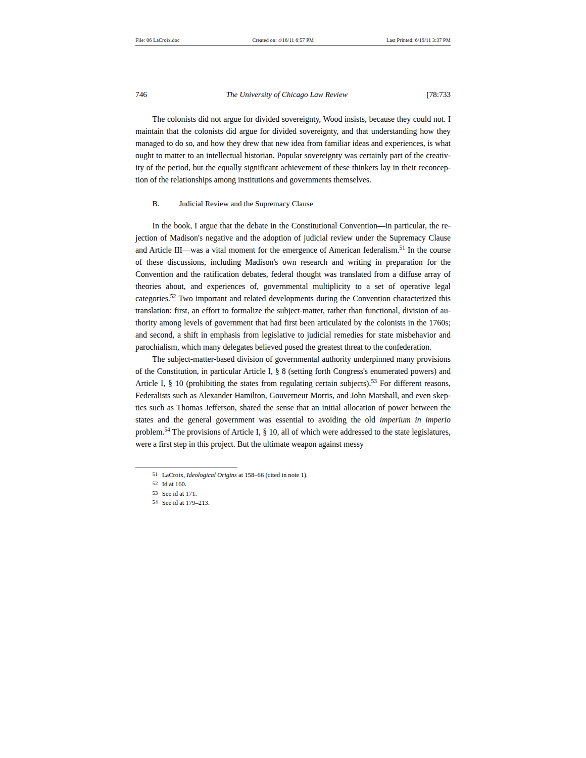File: 06 LaCroix.doc Created on: 4/16/11 6:57 PM Last Printed: 6/19/11 3:37 PM
746 The University of Chicago Law Review [78:733
The colonists did not argue for divided sovereignty, Wood insists, because they could not. I maintain that the colonists did argue for divided sovereignty, and that understanding how they managed to do so, and how they drew that new idea from familiar ideas and experiences, is what ought to matter to an intellectual historian. Popular sovereignty was certainly part of the creativity of the period, but the equally significant achievement of these thinkers lay in their reconception of the relationships among institutions and governments themselves.
B. Judicial Review and the Supremacy Clause
In the book, I argue that the debate in the Constitutional Convention—in particular, the rejection of Madison's negative and the adoption of judicial review under the Supremacy Clause and Article III—was a vital moment for the emergence of American federalism.51 In the course of these discussions, including Madison's own research and writing in preparation for the Convention and the ratification debates, federal thought was translated from a diffuse array of theories about, and experiences of, governmental multiplicity to a set of operative legal categories.52 Two important and related developments during the Convention characterized this translation: first, an effort to formalize the subject-matter, rather than functional, division of authority among levels of government that had first been articulated by the colonists in the 1760s; and second, a shift in emphasis from legislative to judicial remedies for state misbehavior and parochialism, which many delegates believed posed the greatest threat to the confederation.
The subject-matter-based division of governmental authority underpinned many provisions of the Constitution, in particular Article I, § 8 (setting forth Congress's enumerated powers) and Article I, § 10 (prohibiting the states from regulating certain subjects).53 For different reasons, Federalists such as Alexander Hamilton, Gouverneur Morris, and John Marshall, and even skeptics such as Thomas Jefferson, shared the sense that an initial allocation of power between the states and the general government was essential to avoiding the old imperium in imperio problem.54 The provisions of Article I, § 10, all of which were addressed to the state legislatures, were a first step in this project. But the ultimate weapon against messy
51 LaCroix, Ideological Origins at 158–66 (cited in note 1).
52 Id at 160.
53 See id at 171.
54 See id at 179–213.